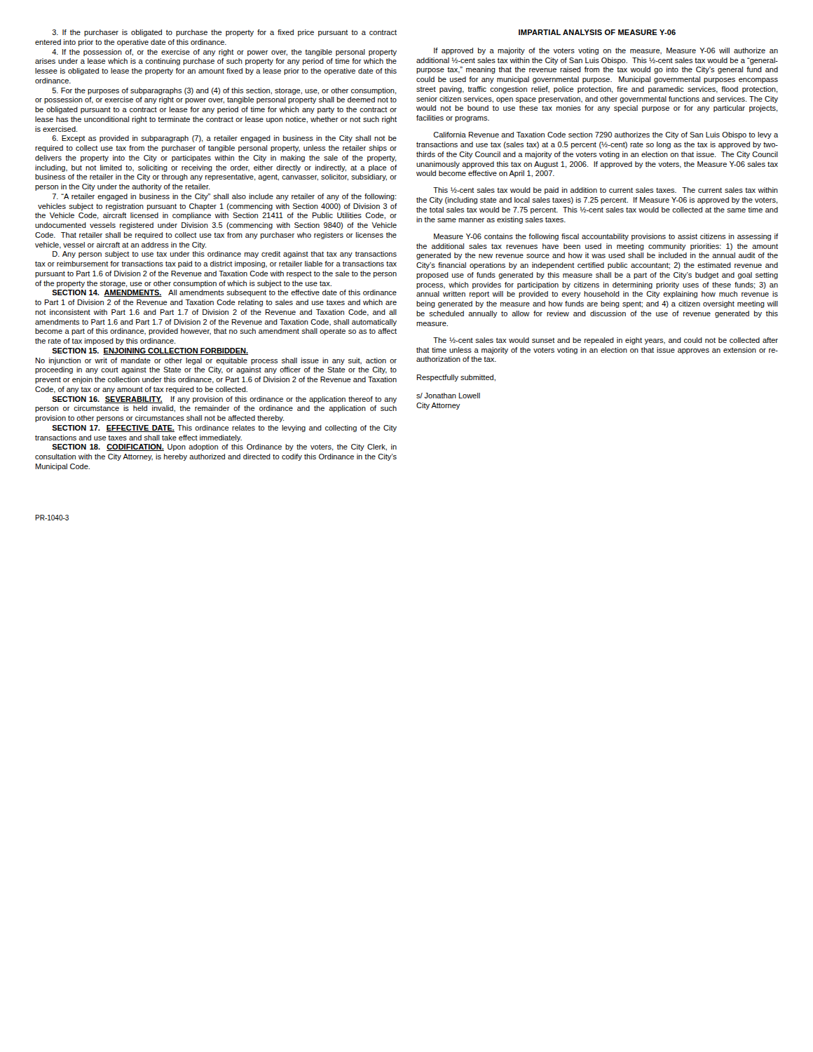3. If the purchaser is obligated to purchase the property for a fixed price pursuant to a contract entered into prior to the operative date of this ordinance.
4. If the possession of, or the exercise of any right or power over, the tangible personal property arises under a lease which is a continuing purchase of such property for any period of time for which the lessee is obligated to lease the property for an amount fixed by a lease prior to the operative date of this ordinance.
5. For the purposes of subparagraphs (3) and (4) of this section, storage, use, or other consumption, or possession of, or exercise of any right or power over, tangible personal property shall be deemed not to be obligated pursuant to a contract or lease for any period of time for which any party to the contract or lease has the unconditional right to terminate the contract or lease upon notice, whether or not such right is exercised.
6. Except as provided in subparagraph (7), a retailer engaged in business in the City shall not be required to collect use tax from the purchaser of tangible personal property, unless the retailer ships or delivers the property into the City or participates within the City in making the sale of the property, including, but not limited to, soliciting or receiving the order, either directly or indirectly, at a place of business of the retailer in the City or through any representative, agent, canvasser, solicitor, subsidiary, or person in the City under the authority of the retailer.
7. “A retailer engaged in business in the City” shall also include any retailer of any of the following: vehicles subject to registration pursuant to Chapter 1 (commencing with Section 4000) of Division 3 of the Vehicle Code, aircraft licensed in compliance with Section 21411 of the Public Utilities Code, or undocumented vessels registered under Division 3.5 (commencing with Section 9840) of the Vehicle Code. That retailer shall be required to collect use tax from any purchaser who registers or licenses the vehicle, vessel or aircraft at an address in the City.
D. Any person subject to use tax under this ordinance may credit against that tax any transactions tax or reimbursement for transactions tax paid to a district imposing, or retailer liable for a transactions tax pursuant to Part 1.6 of Division 2 of the Revenue and Taxation Code with respect to the sale to the person of the property the storage, use or other consumption of which is subject to the use tax.
SECTION 14. AMENDMENTS. All amendments subsequent to the effective date of this ordinance to Part 1 of Division 2 of the Revenue and Taxation Code relating to sales and use taxes and which are not inconsistent with Part 1.6 and Part 1.7 of Division 2 of the Revenue and Taxation Code, and all amendments to Part 1.6 and Part 1.7 of Division 2 of the Revenue and Taxation Code, shall automatically become a part of this ordinance, provided however, that no such amendment shall operate so as to affect the rate of tax imposed by this ordinance.
SECTION 15. ENJOINING COLLECTION FORBIDDEN.
No injunction or writ of mandate or other legal or equitable process shall issue in any suit, action or proceeding in any court against the State or the City, or against any officer of the State or the City, to prevent or enjoin the collection under this ordinance, or Part 1.6 of Division 2 of the Revenue and Taxation Code, of any tax or any amount of tax required to be collected.
SECTION 16. SEVERABILITY. If any provision of this ordinance or the application thereof to any person or circumstance is held invalid, the remainder of the ordinance and the application of such provision to other persons or circumstances shall not be affected thereby.
SECTION 17. EFFECTIVE DATE. This ordinance relates to the levying and collecting of the City transactions and use taxes and shall take effect immediately.
SECTION 18. CODIFICATION. Upon adoption of this Ordinance by the voters, the City Clerk, in consultation with the City Attorney, is hereby authorized and directed to codify this Ordinance in the City’s Municipal Code.
Impartial Analysis of Measure Y-06
If approved by a majority of the voters voting on the measure, Measure Y-06 will authorize an additional ½-cent sales tax within the City of San Luis Obispo. This ½-cent sales tax would be a “general-purpose tax,” meaning that the revenue raised from the tax would go into the City’s general fund and could be used for any municipal governmental purpose. Municipal governmental purposes encompass street paving, traffic congestion relief, police protection, fire and paramedic services, flood protection, senior citizen services, open space preservation, and other governmental functions and services. The City would not be bound to use these tax monies for any special purpose or for any particular projects, facilities or programs.
California Revenue and Taxation Code section 7290 authorizes the City of San Luis Obispo to levy a transactions and use tax (sales tax) at a 0.5 percent (½-cent) rate so long as the tax is approved by two-thirds of the City Council and a majority of the voters voting in an election on that issue. The City Council unanimously approved this tax on August 1, 2006. If approved by the voters, the Measure Y-06 sales tax would become effective on April 1, 2007.
This ½-cent sales tax would be paid in addition to current sales taxes. The current sales tax within the City (including state and local sales taxes) is 7.25 percent. If Measure Y-06 is approved by the voters, the total sales tax would be 7.75 percent. This ½-cent sales tax would be collected at the same time and in the same manner as existing sales taxes.
Measure Y-06 contains the following fiscal accountability provisions to assist citizens in assessing if the additional sales tax revenues have been used in meeting community priorities: 1) the amount generated by the new revenue source and how it was used shall be included in the annual audit of the City’s financial operations by an independent certified public accountant; 2) the estimated revenue and proposed use of funds generated by this measure shall be a part of the City’s budget and goal setting process, which provides for participation by citizens in determining priority uses of these funds; 3) an annual written report will be provided to every household in the City explaining how much revenue is being generated by the measure and how funds are being spent; and 4) a citizen oversight meeting will be scheduled annually to allow for review and discussion of the use of revenue generated by this measure.
The ½-cent sales tax would sunset and be repealed in eight years, and could not be collected after that time unless a majority of the voters voting in an election on that issue approves an extension or re-authorization of the tax.
Respectfully submitted,
s/ Jonathan Lowell
City Attorney
PR-1040-3